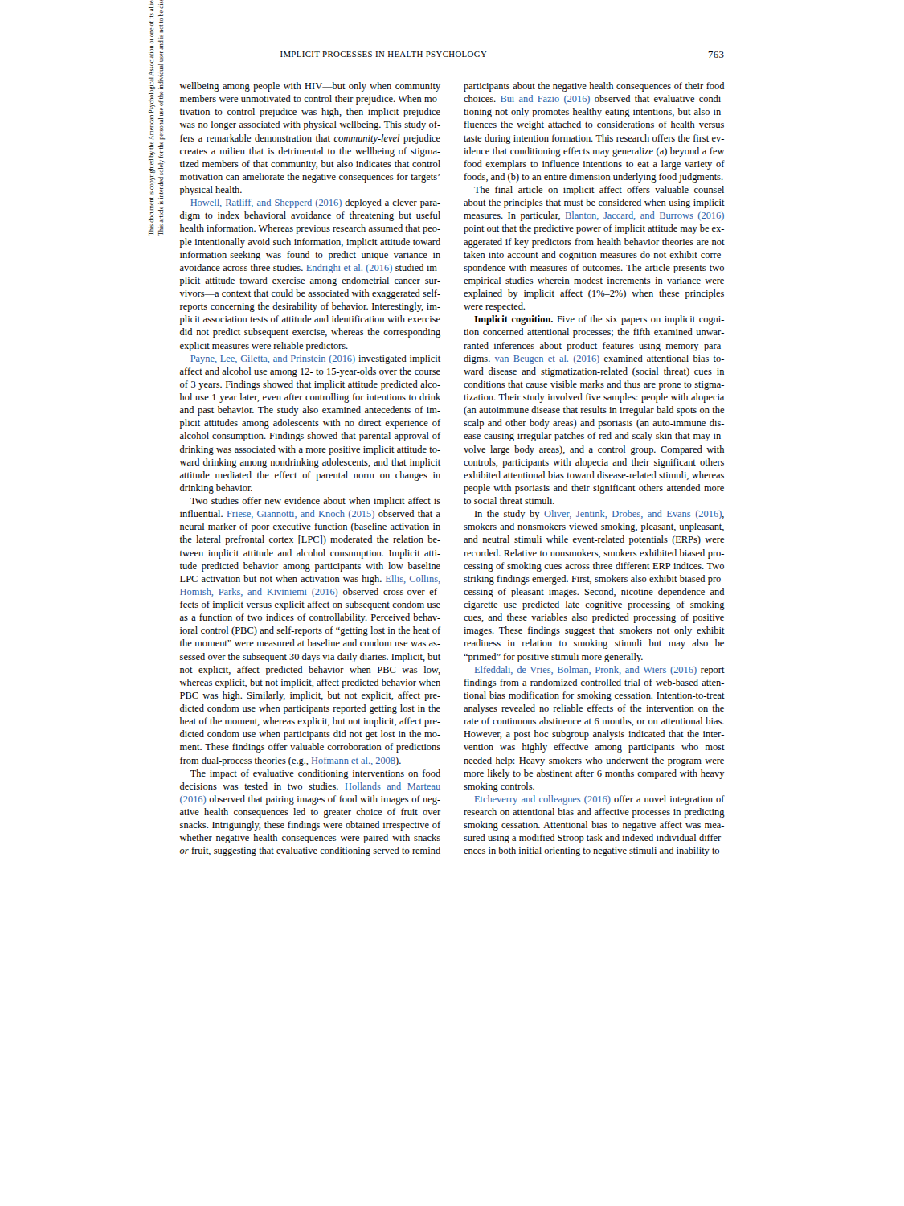IMPLICIT PROCESSES IN HEALTH PSYCHOLOGY 763
This document is copyrighted by the American Psychological Association or one of its allied publishers. This article is intended solely for the personal use of the individual user and is not to be disseminated broadly.
wellbeing among people with HIV—but only when community members were unmotivated to control their prejudice. When motivation to control prejudice was high, then implicit prejudice was no longer associated with physical wellbeing. This study offers a remarkable demonstration that community-level prejudice creates a milieu that is detrimental to the wellbeing of stigmatized members of that community, but also indicates that control motivation can ameliorate the negative consequences for targets’ physical health.
Howell, Ratliff, and Shepperd (2016) deployed a clever paradigm to index behavioral avoidance of threatening but useful health information. Whereas previous research assumed that people intentionally avoid such information, implicit attitude toward information-seeking was found to predict unique variance in avoidance across three studies. Endrighi et al. (2016) studied implicit attitude toward exercise among endometrial cancer survivors—a context that could be associated with exaggerated self-reports concerning the desirability of behavior. Interestingly, implicit association tests of attitude and identification with exercise did not predict subsequent exercise, whereas the corresponding explicit measures were reliable predictors.
Payne, Lee, Giletta, and Prinstein (2016) investigated implicit affect and alcohol use among 12- to 15-year-olds over the course of 3 years. Findings showed that implicit attitude predicted alcohol use 1 year later, even after controlling for intentions to drink and past behavior. The study also examined antecedents of implicit attitudes among adolescents with no direct experience of alcohol consumption. Findings showed that parental approval of drinking was associated with a more positive implicit attitude toward drinking among nondrinking adolescents, and that implicit attitude mediated the effect of parental norm on changes in drinking behavior.
Two studies offer new evidence about when implicit affect is influential. Friese, Giannotti, and Knoch (2015) observed that a neural marker of poor executive function (baseline activation in the lateral prefrontal cortex [LPC]) moderated the relation between implicit attitude and alcohol consumption. Implicit attitude predicted behavior among participants with low baseline LPC activation but not when activation was high. Ellis, Collins, Homish, Parks, and Kiviniemi (2016) observed cross-over effects of implicit versus explicit affect on subsequent condom use as a function of two indices of controllability. Perceived behavioral control (PBC) and self-reports of “getting lost in the heat of the moment” were measured at baseline and condom use was assessed over the subsequent 30 days via daily diaries. Implicit, but not explicit, affect predicted behavior when PBC was low, whereas explicit, but not implicit, affect predicted behavior when PBC was high. Similarly, implicit, but not explicit, affect predicted condom use when participants reported getting lost in the heat of the moment, whereas explicit, but not implicit, affect predicted condom use when participants did not get lost in the moment. These findings offer valuable corroboration of predictions from dual-process theories (e.g., Hofmann et al., 2008).
The impact of evaluative conditioning interventions on food decisions was tested in two studies. Hollands and Marteau (2016) observed that pairing images of food with images of negative health consequences led to greater choice of fruit over snacks. Intriguingly, these findings were obtained irrespective of whether negative health consequences were paired with snacks or fruit, suggesting that evaluative conditioning served to remind participants about the negative health consequences of their food choices. Bui and Fazio (2016) observed that evaluative conditioning not only promotes healthy eating intentions, but also influences the weight attached to considerations of health versus taste during intention formation. This research offers the first evidence that conditioning effects may generalize (a) beyond a few food exemplars to influence intentions to eat a large variety of foods, and (b) to an entire dimension underlying food judgments.
The final article on implicit affect offers valuable counsel about the principles that must be considered when using implicit measures. In particular, Blanton, Jaccard, and Burrows (2016) point out that the predictive power of implicit attitude may be exaggerated if key predictors from health behavior theories are not taken into account and cognition measures do not exhibit correspondence with measures of outcomes. The article presents two empirical studies wherein modest increments in variance were explained by implicit affect (1%–2%) when these principles were respected.
Implicit cognition. Five of the six papers on implicit cognition concerned attentional processes; the fifth examined unwarranted inferences about product features using memory paradigms. van Beugen et al. (2016) examined attentional bias toward disease and stigmatization-related (social threat) cues in conditions that cause visible marks and thus are prone to stigmatization. Their study involved five samples: people with alopecia (an autoimmune disease that results in irregular bald spots on the scalp and other body areas) and psoriasis (an auto-immune disease causing irregular patches of red and scaly skin that may involve large body areas), and a control group. Compared with controls, participants with alopecia and their significant others exhibited attentional bias toward disease-related stimuli, whereas people with psoriasis and their significant others attended more to social threat stimuli.
In the study by Oliver, Jentink, Drobes, and Evans (2016), smokers and nonsmokers viewed smoking, pleasant, unpleasant, and neutral stimuli while event-related potentials (ERPs) were recorded. Relative to nonsmokers, smokers exhibited biased processing of smoking cues across three different ERP indices. Two striking findings emerged. First, smokers also exhibit biased processing of pleasant images. Second, nicotine dependence and cigarette use predicted late cognitive processing of smoking cues, and these variables also predicted processing of positive images. These findings suggest that smokers not only exhibit readiness in relation to smoking stimuli but may also be “primed” for positive stimuli more generally.
Elfeddali, de Vries, Bolman, Pronk, and Wiers (2016) report findings from a randomized controlled trial of web-based attentional bias modification for smoking cessation. Intention-to-treat analyses revealed no reliable effects of the intervention on the rate of continuous abstinence at 6 months, or on attentional bias. However, a post hoc subgroup analysis indicated that the intervention was highly effective among participants who most needed help: Heavy smokers who underwent the program were more likely to be abstinent after 6 months compared with heavy smoking controls.
Etcheverry and colleagues (2016) offer a novel integration of research on attentional bias and affective processes in predicting smoking cessation. Attentional bias to negative affect was measured using a modified Stroop task and indexed individual differences in both initial orienting to negative stimuli and inability to